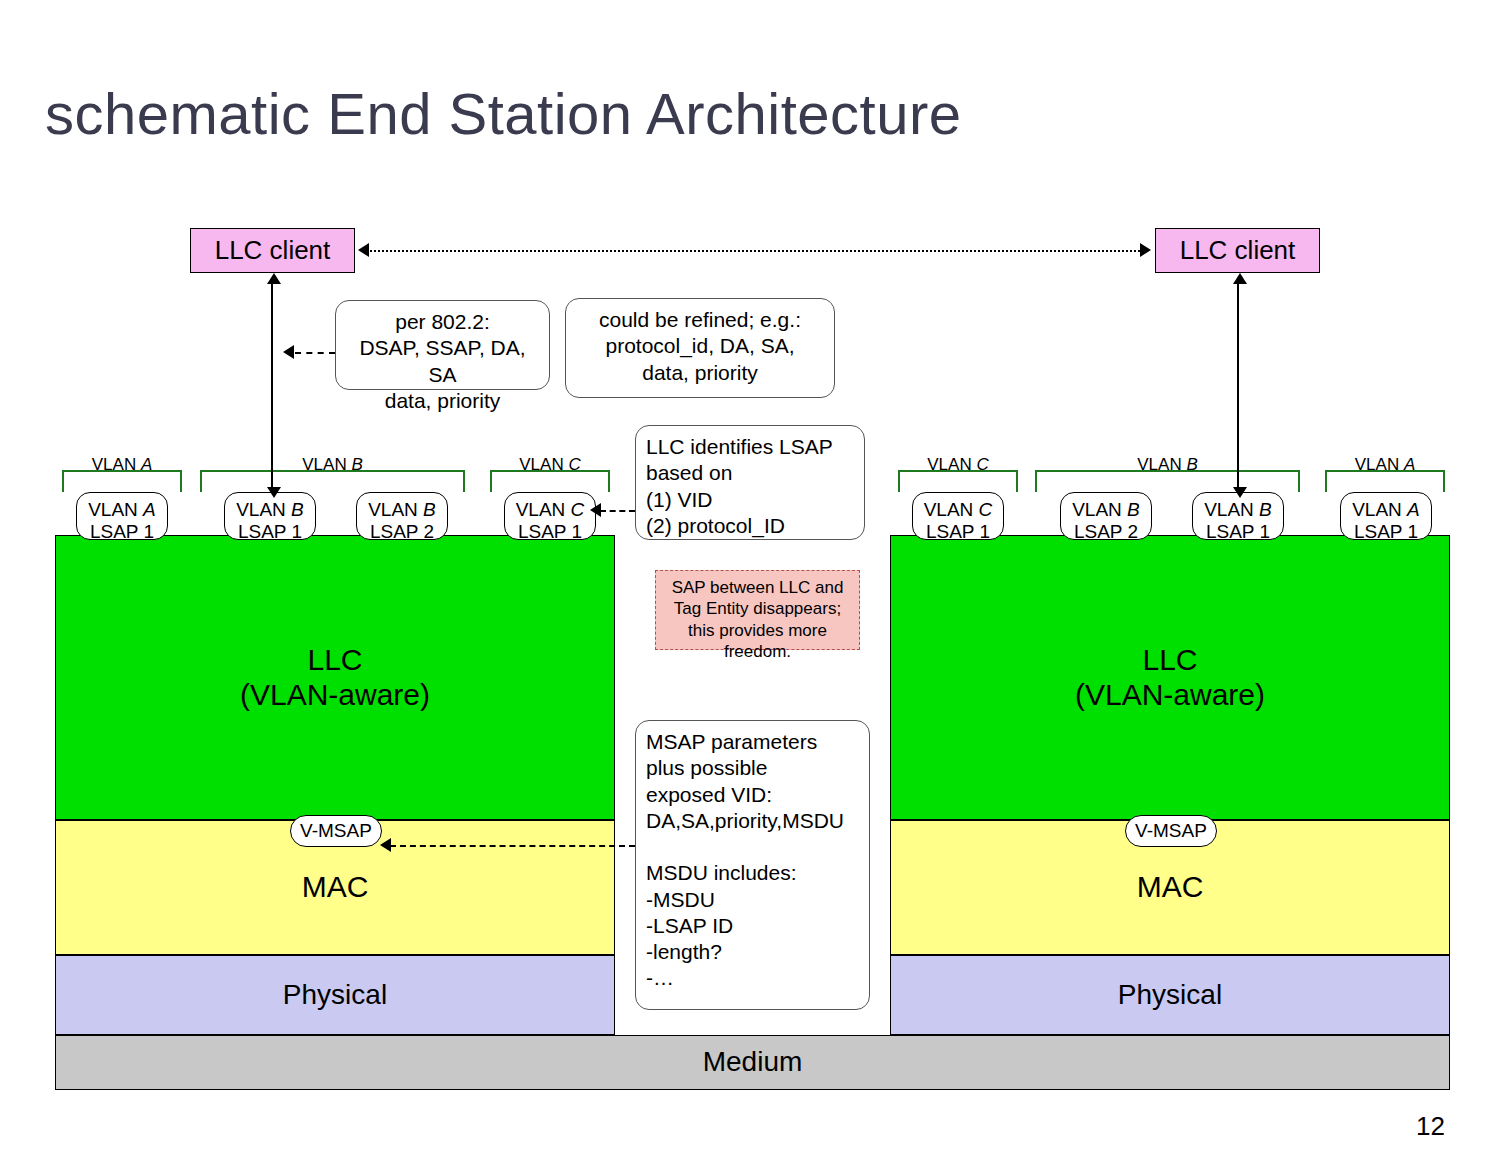schematic End Station Architecture
LLC client
LLC client
per 802.2:
DSAP, SSAP, DA, SA
data, priority
could be refined; e.g.:
protocol_id, DA, SA,
data, priority
LLC identifies LSAP
based on
(1) VID
(2) protocol_ID
SAP between LLC and
Tag Entity disappears;
this provides more
freedom.
MSAP parameters
plus possible
exposed VID:
DA,SA,priority,MSDU
MSDU includes:
-MSDU
-LSAP ID
-length?
-…
LLC
(VLAN-aware)
LLC
(VLAN-aware)
MAC
MAC
Physical
Physical
Medium
V-MSAP
V-MSAP
VLAN A
VLAN B
VLAN C
VLAN A
LSAP 1
VLAN B
LSAP 1
VLAN B
LSAP 2
VLAN C
LSAP 1
VLAN C
VLAN B
VLAN A
VLAN C
LSAP 1
VLAN B
LSAP 2
VLAN B
LSAP 1
VLAN A
LSAP 1
12